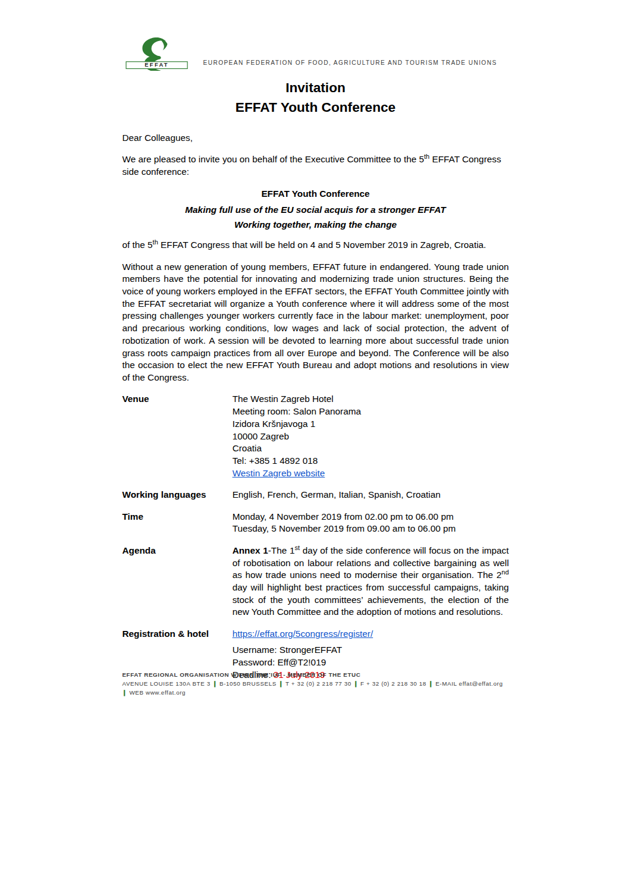EFFAT
EUROPEAN FEDERATION OF FOOD, AGRICULTURE AND TOURISM TRADE UNIONS
Invitation
EFFAT Youth Conference
Dear Colleagues,
We are pleased to invite you on behalf of the Executive Committee to the 5th EFFAT Congress side conference:
EFFAT Youth Conference
Making full use of the EU social acquis for a stronger EFFAT
Working together, making the change
of the 5th EFFAT Congress that will be held on 4 and 5 November 2019 in Zagreb, Croatia.
Without a new generation of young members, EFFAT future in endangered. Young trade union members have the potential for innovating and modernizing trade union structures. Being the voice of young workers employed in the EFFAT sectors, the EFFAT Youth Committee jointly with the EFFAT secretariat will organize a Youth conference where it will address some of the most pressing challenges younger workers currently face in the labour market: unemployment, poor and precarious working conditions, low wages and lack of social protection, the advent of robotization of work. A session will be devoted to learning more about successful trade union grass roots campaign practices from all over Europe and beyond. The Conference will be also the occasion to elect the new EFFAT Youth Bureau and adopt motions and resolutions in view of the Congress.
| Venue | The Westin Zagreb Hotel Meeting room: Salon Panorama Izidora Kršnjavoga 1 10000 Zagreb Croatia Tel: +385 1 4892 018 Westin Zagreb website |
| Working languages | English, French, German, Italian, Spanish, Croatian |
| Time | Monday, 4 November 2019 from 02.00 pm to 06.00 pm Tuesday, 5 November 2019 from 09.00 am to 06.00 pm |
| Agenda | Annex 1 -The 1 st day of the side conference will focus on the impact of robotisation on labour relations and collective bargaining as well as how trade unions need to modernise their organisation. The 2 nd day will highlight best practices from successful campaigns, taking stock of the youth committees’ achievements, the election of the new Youth Committee and the adoption of motions and resolutions. |
| Registration & hotel | https://effat.org/5congress/register/ Username: StrongerEFFAT Password: Eff@T2!019 Deadline: 31 July 2019 |
EFFAT REGIONAL ORGANISATION WITHIN THE IUF - MEMBER OF THE ETUC
AVENUE LOUISE 130A BTE 3 ❙ B-1050 BRUSSELS ❙ T + 32 (0) 2 218 77 30 ❙ F + 32 (0) 2 218 30 18 ❙ E-MAIL effat@effat.org ❙ WEB www.effat.org